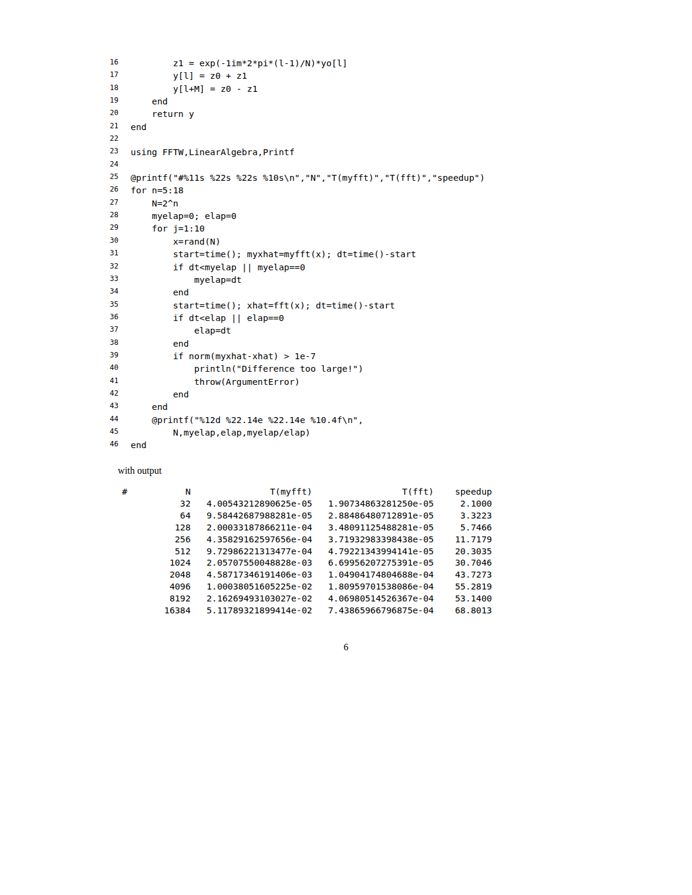z1 = exp(-1im*2*pi*(l-1)/N)*yo[l]
y[l] = z0 + z1
y[l+M] = z0 - z1
end
return y
end
using FFTW,LinearAlgebra,Printf
@printf("#%11s %22s %22s %10s\n","N","T(myfft)","T(fft)","speedup")
for n=5:18
N=2^n
myelap=0; elap=0
for j=1:10
x=rand(N)
start=time(); myxhat=myfft(x); dt=time()-start
if dt<myelap || myelap==0
myelap=dt
end
start=time(); xhat=fft(x); dt=time()-start
if dt<elap || elap==0
elap=dt
end
if norm(myxhat-xhat) > 1e-7
println("Difference too large!")
throw(ArgumentError)
end
end
@printf("%12d %22.14e %22.14e %10.4f\n",
N,myelap,elap,myelap/elap)
end
with output
# N T(myfft) T(fft) speedup 32 4.00543212890625e-05 1.90734863281250e-05 2.1000 64 9.58442687988281e-05 2.88486480712891e-05 3.3223 128 2.00033187866211e-04 3.48091125488281e-05 5.7466 256 4.35829162597656e-04 3.71932983398438e-05 11.7179 512 9.72986221313477e-04 4.79221343994141e-05 20.3035 1024 2.05707550048828e-03 6.69956207275391e-05 30.7046 2048 4.58717346191406e-03 1.04904174804688e-04 43.7273 4096 1.00038051605225e-02 1.80959701538086e-04 55.2819 8192 2.16269493103027e-02 4.06980514526367e-04 53.1400 16384 5.11789321899414e-02 7.43865966796875e-04 68.8013
6